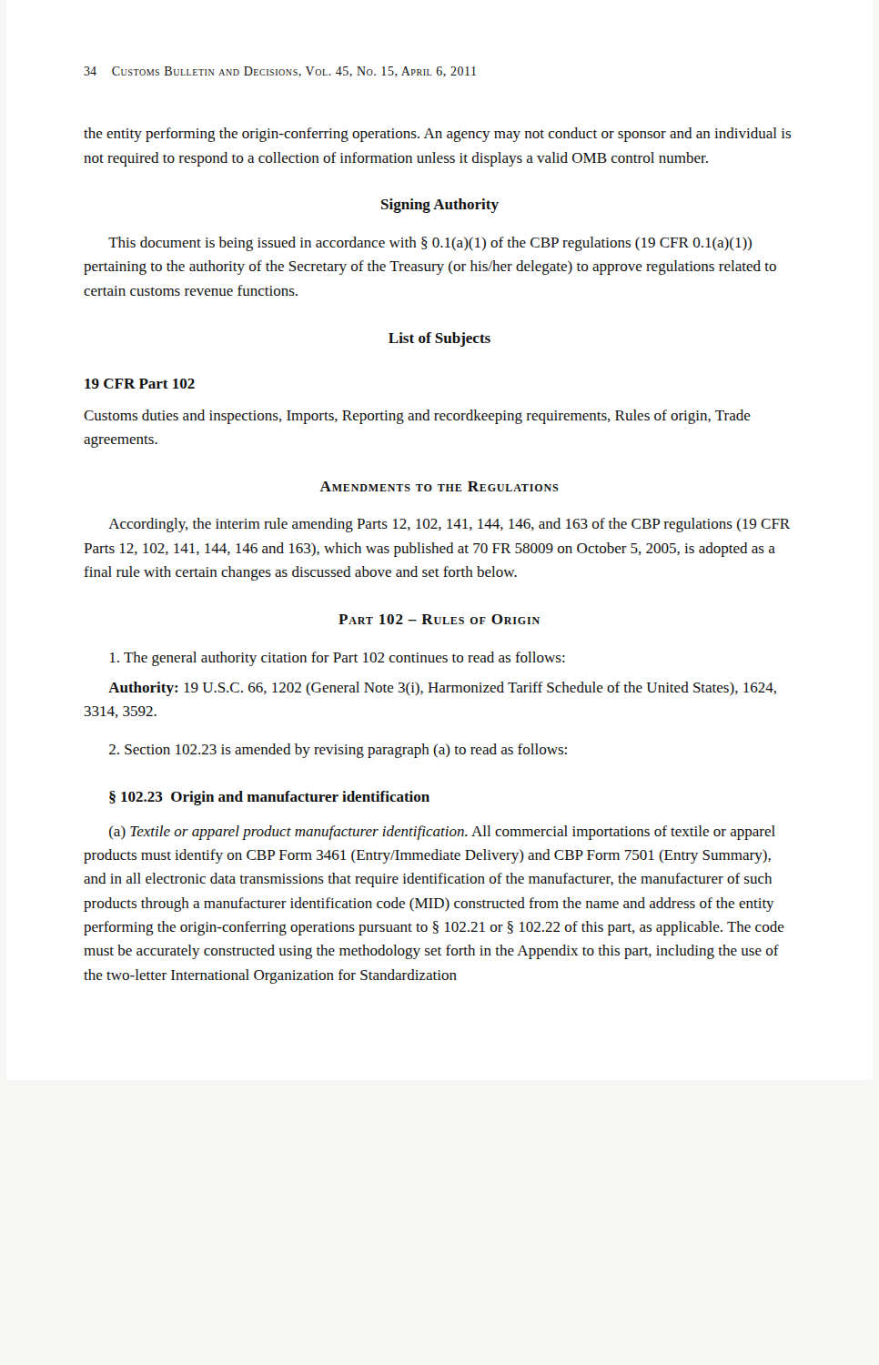34 Customs Bulletin and Decisions, Vol. 45, No. 15, April 6, 2011
the entity performing the origin-conferring operations. An agency may not conduct or sponsor and an individual is not required to respond to a collection of information unless it displays a valid OMB control number.
Signing Authority
This document is being issued in accordance with § 0.1(a)(1) of the CBP regulations (19 CFR 0.1(a)(1)) pertaining to the authority of the Secretary of the Treasury (or his/her delegate) to approve regulations related to certain customs revenue functions.
List of Subjects
19 CFR Part 102
Customs duties and inspections, Imports, Reporting and recordkeeping requirements, Rules of origin, Trade agreements.
Amendments to the Regulations
Accordingly, the interim rule amending Parts 12, 102, 141, 144, 146, and 163 of the CBP regulations (19 CFR Parts 12, 102, 141, 144, 146 and 163), which was published at 70 FR 58009 on October 5, 2005, is adopted as a final rule with certain changes as discussed above and set forth below.
Part 102 – Rules of Origin
1. The general authority citation for Part 102 continues to read as follows:
Authority: 19 U.S.C. 66, 1202 (General Note 3(i), Harmonized Tariff Schedule of the United States), 1624, 3314, 3592.
2. Section 102.23 is amended by revising paragraph (a) to read as follows:
§ 102.23 Origin and manufacturer identification
(a) Textile or apparel product manufacturer identification. All commercial importations of textile or apparel products must identify on CBP Form 3461 (Entry/Immediate Delivery) and CBP Form 7501 (Entry Summary), and in all electronic data transmissions that require identification of the manufacturer, the manufacturer of such products through a manufacturer identification code (MID) constructed from the name and address of the entity performing the origin-conferring operations pursuant to § 102.21 or § 102.22 of this part, as applicable. The code must be accurately constructed using the methodology set forth in the Appendix to this part, including the use of the two-letter International Organization for Standardization